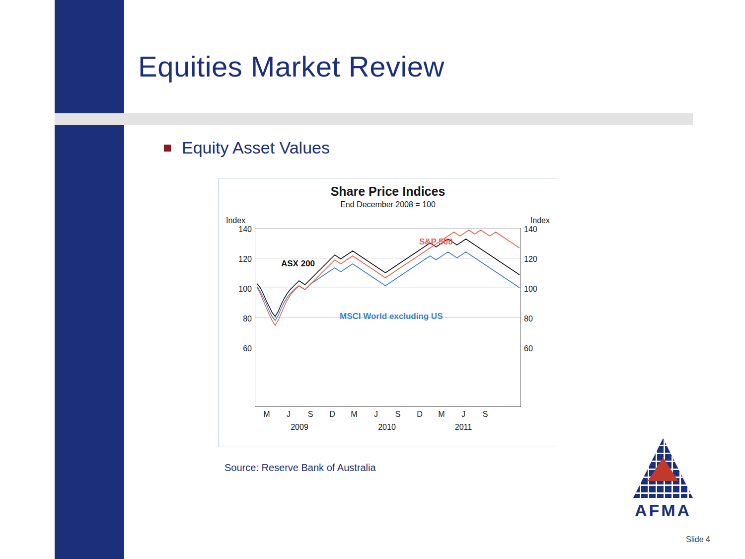Equities Market Review
Equity Asset Values
Share Price Indices
End December 2008 = 100
Index
Index
140
120
100
80
60
140
120
100
80
60
S&P 500
ASX 200
MSCI World excluding US
M
J
S
D
M
J
S
D
M
J
S
2009
2010
2011
Source: Reserve Bank of Australia
AFMA
Slide 4